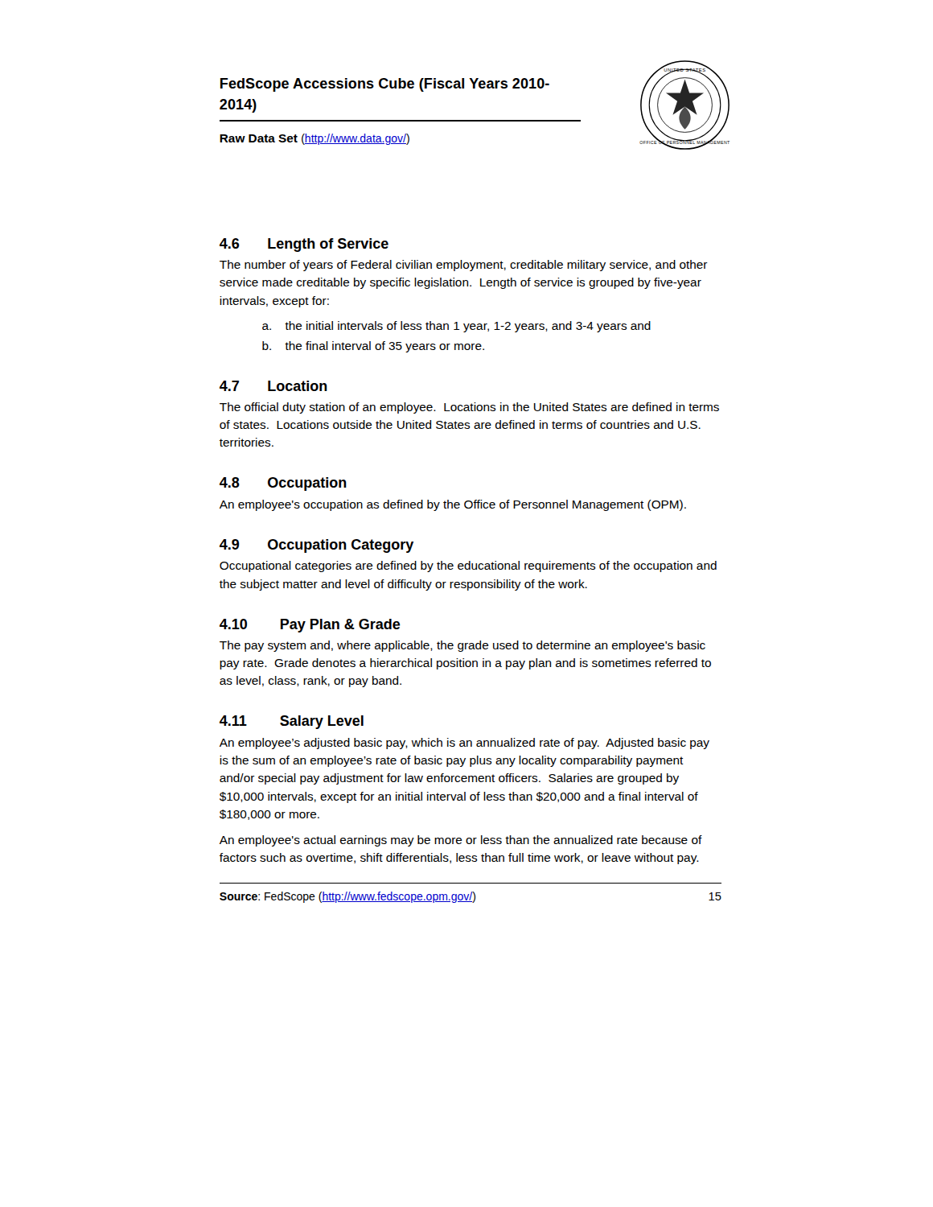FedScope Accessions Cube (Fiscal Years 2010-2014)
Raw Data Set (http://www.data.gov/)
UNITED STATES OFFICE OF PERSONNEL MANAGEMENT
4.6 Length of Service
The number of years of Federal civilian employment, creditable military service, and other service made creditable by specific legislation. Length of service is grouped by five-year intervals, except for:
a. the initial intervals of less than 1 year, 1-2 years, and 3-4 years and
b. the final interval of 35 years or more.
4.7 Location
The official duty station of an employee. Locations in the United States are defined in terms of states. Locations outside the United States are defined in terms of countries and U.S. territories.
4.8 Occupation
An employee's occupation as defined by the Office of Personnel Management (OPM).
4.9 Occupation Category
Occupational categories are defined by the educational requirements of the occupation and the subject matter and level of difficulty or responsibility of the work.
4.10 Pay Plan & Grade
The pay system and, where applicable, the grade used to determine an employee's basic pay rate. Grade denotes a hierarchical position in a pay plan and is sometimes referred to as level, class, rank, or pay band.
4.11 Salary Level
An employee’s adjusted basic pay, which is an annualized rate of pay. Adjusted basic pay is the sum of an employee’s rate of basic pay plus any locality comparability payment and/or special pay adjustment for law enforcement officers. Salaries are grouped by $10,000 intervals, except for an initial interval of less than $20,000 and a final interval of $180,000 or more.
An employee's actual earnings may be more or less than the annualized rate because of factors such as overtime, shift differentials, less than full time work, or leave without pay.
Source: FedScope (http://www.fedscope.opm.gov/)
15